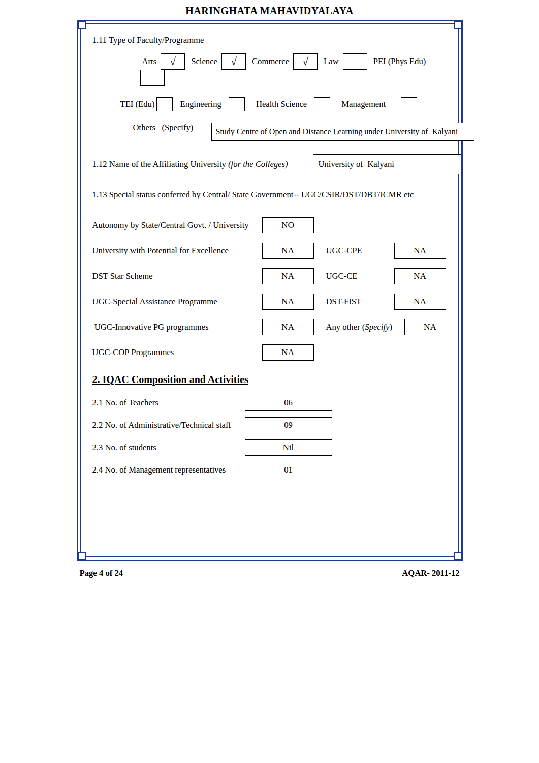HARINGHATA MAHAVIDYALAYA
1.11 Type of Faculty/Programme
Arts √ Science √ Commerce √ Law PEI (Phys Edu)
TEI (Edu) Engineering Health Science Management
Others (Specify) Study Centre of Open and Distance Learning under University of Kalyani
1.12 Name of the Affiliating University (for the Colleges) University of Kalyani
1.13 Special status conferred by Central/ State Government-- UGC/CSIR/DST/DBT/ICMR etc
Autonomy by State/Central Govt. / University NO
University with Potential for Excellence NA UGC-CPE NA
DST Star Scheme NA UGC-CE NA
UGC-Special Assistance Programme NA DST-FIST NA
UGC-Innovative PG programmes NA Any other (Specify) NA
UGC-COP Programmes NA
2. IQAC Composition and Activities
2.1 No. of Teachers 06
2.2 No. of Administrative/Technical staff 09
2.3 No. of students Nil
2.4 No. of Management representatives 01
Page 4 of 24
AQAR- 2011-12